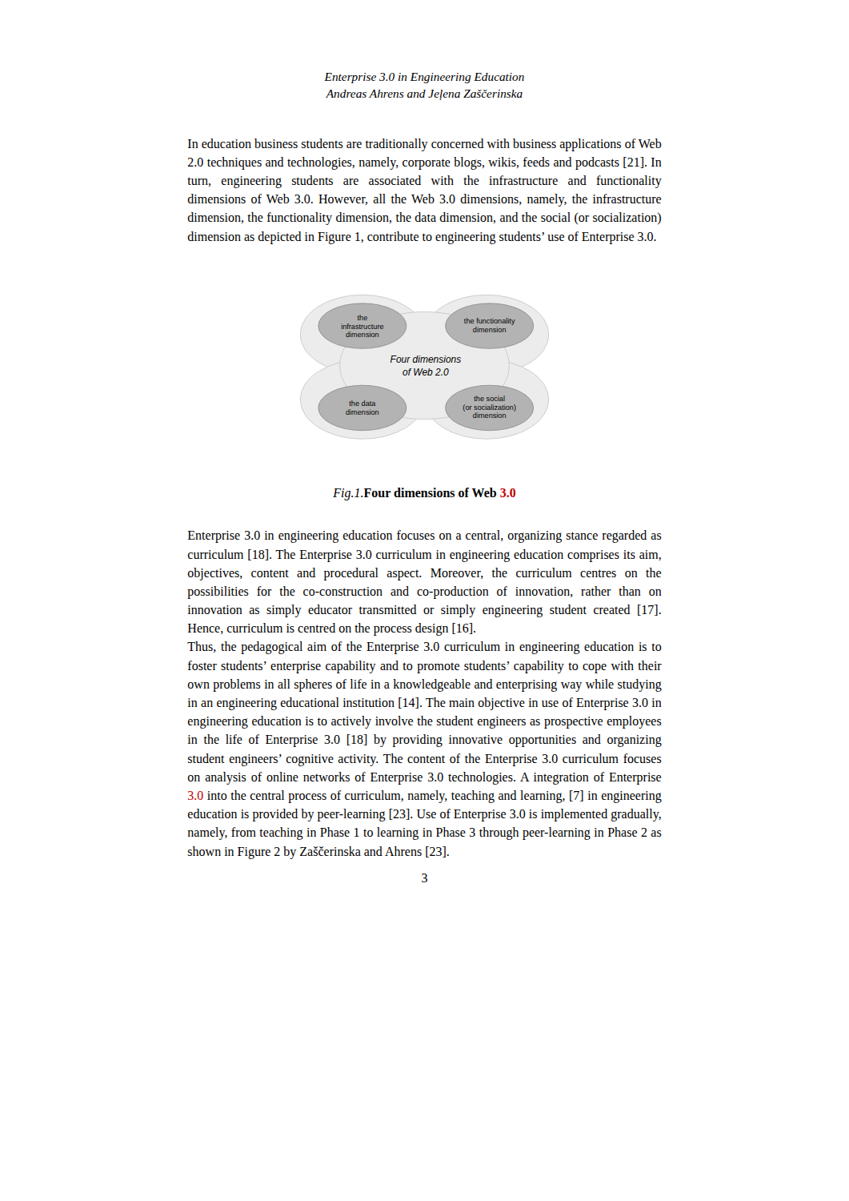Enterprise 3.0 in Engineering Education Andreas Ahrens and Jeļena Zaščerinska
In education business students are traditionally concerned with business applications of Web 2.0 techniques and technologies, namely, corporate blogs, wikis, feeds and podcasts [21]. In turn, engineering students are associated with the infrastructure and functionality dimensions of Web 3.0. However, all the Web 3.0 dimensions, namely, the infrastructure dimension, the functionality dimension, the data dimension, and the social (or socialization) dimension as depicted in Figure 1, contribute to engineering students’ use of Enterprise 3.0.
Fig.1. Four dimensions of Web 3.0
Enterprise 3.0 in engineering education focuses on a central, organizing stance regarded as curriculum [18]. The Enterprise 3.0 curriculum in engineering education comprises its aim, objectives, content and procedural aspect. Moreover, the curriculum centres on the possibilities for the co-construction and co-production of innovation, rather than on innovation as simply educator transmitted or simply engineering student created [17]. Hence, curriculum is centred on the process design [16].
Thus, the pedagogical aim of the Enterprise 3.0 curriculum in engineering education is to foster students’ enterprise capability and to promote students’ capability to cope with their own problems in all spheres of life in a knowledgeable and enterprising way while studying in an engineering educational institution [14]. The main objective in use of Enterprise 3.0 in engineering education is to actively involve the student engineers as prospective employees in the life of Enterprise 3.0 [18] by providing innovative opportunities and organizing student engineers’ cognitive activity. The content of the Enterprise 3.0 curriculum focuses on analysis of online networks of Enterprise 3.0 technologies. A integration of Enterprise 3.0 into the central process of curriculum, namely, teaching and learning, [7] in engineering education is provided by peer-learning [23]. Use of Enterprise 3.0 is implemented gradually, namely, from teaching in Phase 1 to learning in Phase 3 through peer-learning in Phase 2 as shown in Figure 2 by Zaščerinska and Ahrens [23].
3